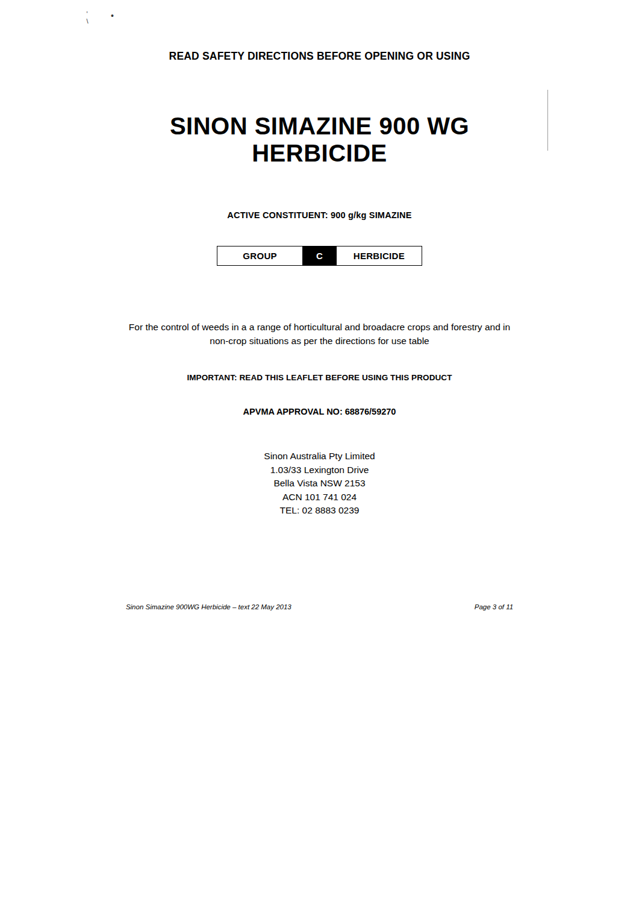' \ •
READ SAFETY DIRECTIONS BEFORE OPENING OR USING
SINON SIMAZINE 900 WG
HERBICIDE
ACTIVE CONSTITUENT: 900 g/kg SIMAZINE
| GROUP | C | HERBICIDE |
For the control of weeds in a a range of horticultural and broadacre crops and forestry and in non-crop situations as per the directions for use table
IMPORTANT: READ THIS LEAFLET BEFORE USING THIS PRODUCT
APVMA APPROVAL NO: 68876/59270
Sinon Australia Pty Limited
1.03/33 Lexington Drive
Bella Vista NSW 2153
ACN 101 741 024
TEL: 02 8883 0239
Sinon Simazine 900WG Herbicide – text 22 May 2013 Page 3 of 11